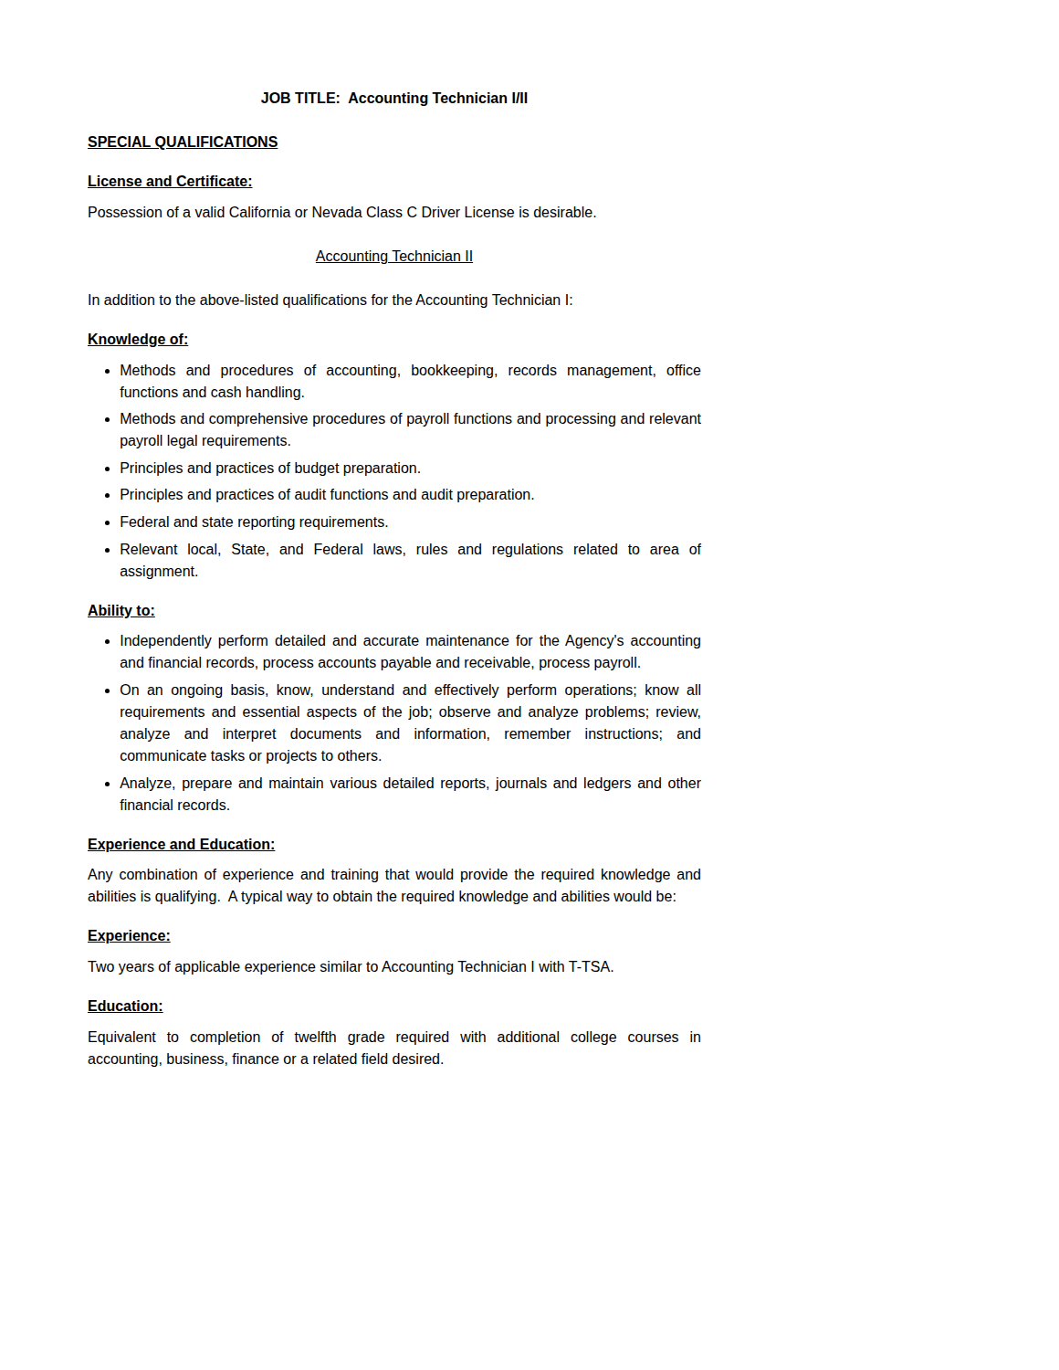JOB TITLE: Accounting Technician I/II
SPECIAL QUALIFICATIONS
License and Certificate:
Possession of a valid California or Nevada Class C Driver License is desirable.
Accounting Technician II
In addition to the above-listed qualifications for the Accounting Technician I:
Knowledge of:
Methods and procedures of accounting, bookkeeping, records management, office functions and cash handling.
Methods and comprehensive procedures of payroll functions and processing and relevant payroll legal requirements.
Principles and practices of budget preparation.
Principles and practices of audit functions and audit preparation.
Federal and state reporting requirements.
Relevant local, State, and Federal laws, rules and regulations related to area of assignment.
Ability to:
Independently perform detailed and accurate maintenance for the Agency's accounting and financial records, process accounts payable and receivable, process payroll.
On an ongoing basis, know, understand and effectively perform operations; know all requirements and essential aspects of the job; observe and analyze problems; review, analyze and interpret documents and information, remember instructions; and communicate tasks or projects to others.
Analyze, prepare and maintain various detailed reports, journals and ledgers and other financial records.
Experience and Education:
Any combination of experience and training that would provide the required knowledge and abilities is qualifying. A typical way to obtain the required knowledge and abilities would be:
Experience:
Two years of applicable experience similar to Accounting Technician I with T-TSA.
Education:
Equivalent to completion of twelfth grade required with additional college courses in accounting, business, finance or a related field desired.